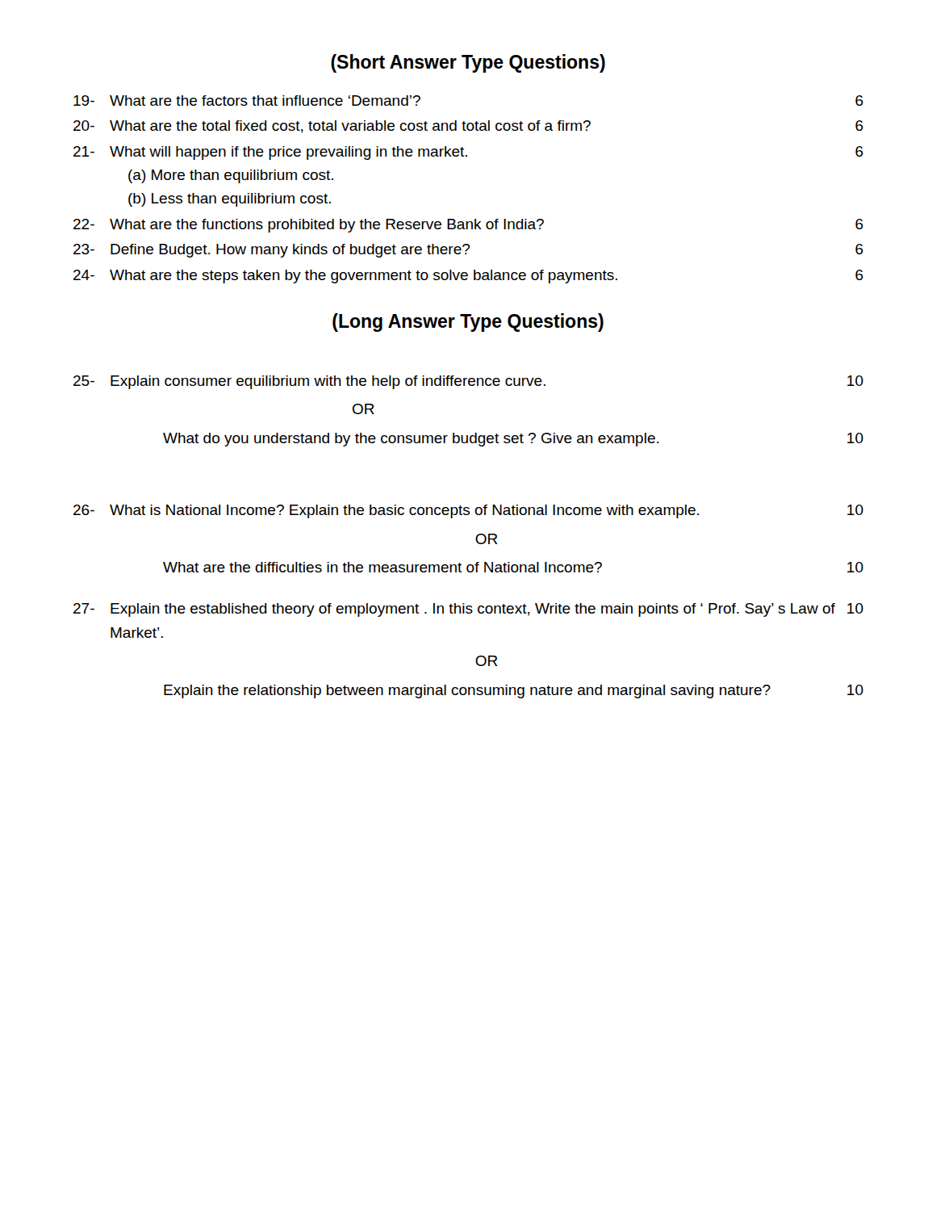(Short Answer Type Questions)
19- 6 What are the factors that influence ‘Demand’?
20- 6 What are the total fixed cost, total variable cost and total cost of a firm?
21- 6 What will happen if the price prevailing in the market.
(a) More than equilibrium cost.
(b) Less than equilibrium cost.
22- 6 What are the functions prohibited by the Reserve Bank of India?
23- 6 Define Budget. How many kinds of budget are there?
24- 6 What are the steps taken by the government to solve balance of payments.
(Long Answer Type Questions)
25- 10 Explain consumer equilibrium with the help of indifference curve.
OR
10 What do you understand by the consumer budget set ? Give an example.
26- 10 What is National Income? Explain the basic concepts of National Income with example.
OR
10 What are the difficulties in the measurement of National Income?
27- 10 Explain the established theory of employment . In this context, Write the main points of ‘ Prof. Say’ s Law of Market’.
OR
10 Explain the relationship between marginal consuming nature and marginal saving nature?